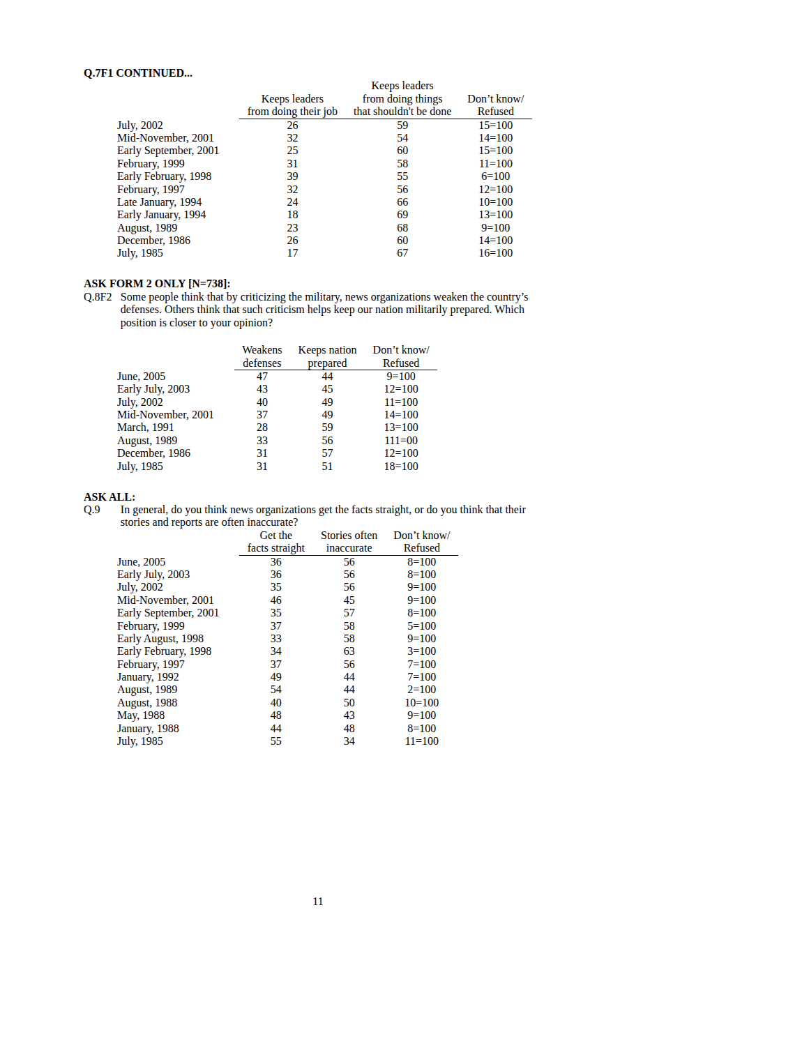Q.7F1 CONTINUED...
| | | Keeps leaders | |
| | Keeps leaders | from doing things | Don’t know/ |
| | from doing their job | that shouldn't be done | Refused |
| July, 2002 | 26 | 59 | 15=100 |
| Mid-November, 2001 | 32 | 54 | 14=100 |
| Early September, 2001 | 25 | 60 | 15=100 |
| February, 1999 | 31 | 58 | 11=100 |
| Early February, 1998 | 39 | 55 | 6=100 |
| February, 1997 | 32 | 56 | 12=100 |
| Late January, 1994 | 24 | 66 | 10=100 |
| Early January, 1994 | 18 | 69 | 13=100 |
| August, 1989 | 23 | 68 | 9=100 |
| December, 1986 | 26 | 60 | 14=100 |
| July, 1985 | 17 | 67 | 16=100 |
ASK FORM 2 ONLY [N=738]:
Q.8F2 Some people think that by criticizing the military, news organizations weaken the country’s defenses. Others think that such criticism helps keep our nation militarily prepared. Which position is closer to your opinion?
| | Weakens | Keeps nation | Don’t know/ |
| | defenses | prepared | Refused |
| June, 2005 | 47 | 44 | 9=100 |
| Early July, 2003 | 43 | 45 | 12=100 |
| July, 2002 | 40 | 49 | 11=100 |
| Mid-November, 2001 | 37 | 49 | 14=100 |
| March, 1991 | 28 | 59 | 13=100 |
| August, 1989 | 33 | 56 | 111=00 |
| December, 1986 | 31 | 57 | 12=100 |
| July, 1985 | 31 | 51 | 18=100 |
ASK ALL:
Q.9 In general, do you think news organizations get the facts straight, or do you think that their stories and reports are often inaccurate?
| | Get the | Stories often | Don’t know/ |
| | facts straight | inaccurate | Refused |
| June, 2005 | 36 | 56 | 8=100 |
| Early July, 2003 | 36 | 56 | 8=100 |
| July, 2002 | 35 | 56 | 9=100 |
| Mid-November, 2001 | 46 | 45 | 9=100 |
| Early September, 2001 | 35 | 57 | 8=100 |
| February, 1999 | 37 | 58 | 5=100 |
| Early August, 1998 | 33 | 58 | 9=100 |
| Early February, 1998 | 34 | 63 | 3=100 |
| February, 1997 | 37 | 56 | 7=100 |
| January, 1992 | 49 | 44 | 7=100 |
| August, 1989 | 54 | 44 | 2=100 |
| August, 1988 | 40 | 50 | 10=100 |
| May, 1988 | 48 | 43 | 9=100 |
| January, 1988 | 44 | 48 | 8=100 |
| July, 1985 | 55 | 34 | 11=100 |
11